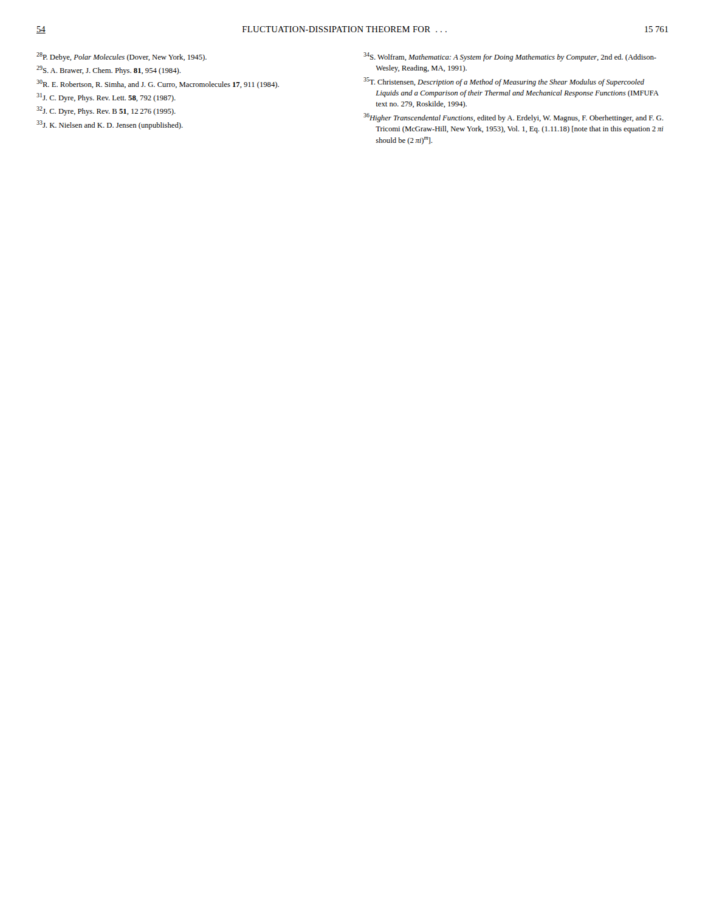54 FLUCTUATION-DISSIPATION THEOREM FOR . . . 15 761
28P. Debye, Polar Molecules (Dover, New York, 1945).
29S. A. Brawer, J. Chem. Phys. 81, 954 (1984).
30R. E. Robertson, R. Simha, and J. G. Curro, Macromolecules 17, 911 (1984).
31J. C. Dyre, Phys. Rev. Lett. 58, 792 (1987).
32J. C. Dyre, Phys. Rev. B 51, 12 276 (1995).
33J. K. Nielsen and K. D. Jensen (unpublished).
34S. Wolfram, Mathematica: A System for Doing Mathematics by Computer, 2nd ed. (Addison-Wesley, Reading, MA, 1991).
35T. Christensen, Description of a Method of Measuring the Shear Modulus of Supercooled Liquids and a Comparison of their Thermal and Mechanical Response Functions (IMFUFA text no. 279, Roskilde, 1994).
36Higher Transcendental Functions, edited by A. Erdelyi, W. Magnus, F. Oberhettinger, and F. G. Tricomi (McGraw-Hill, New York, 1953), Vol. 1, Eq. (1.11.18) [note that in this equation 2 πi should be (2 πi)m].